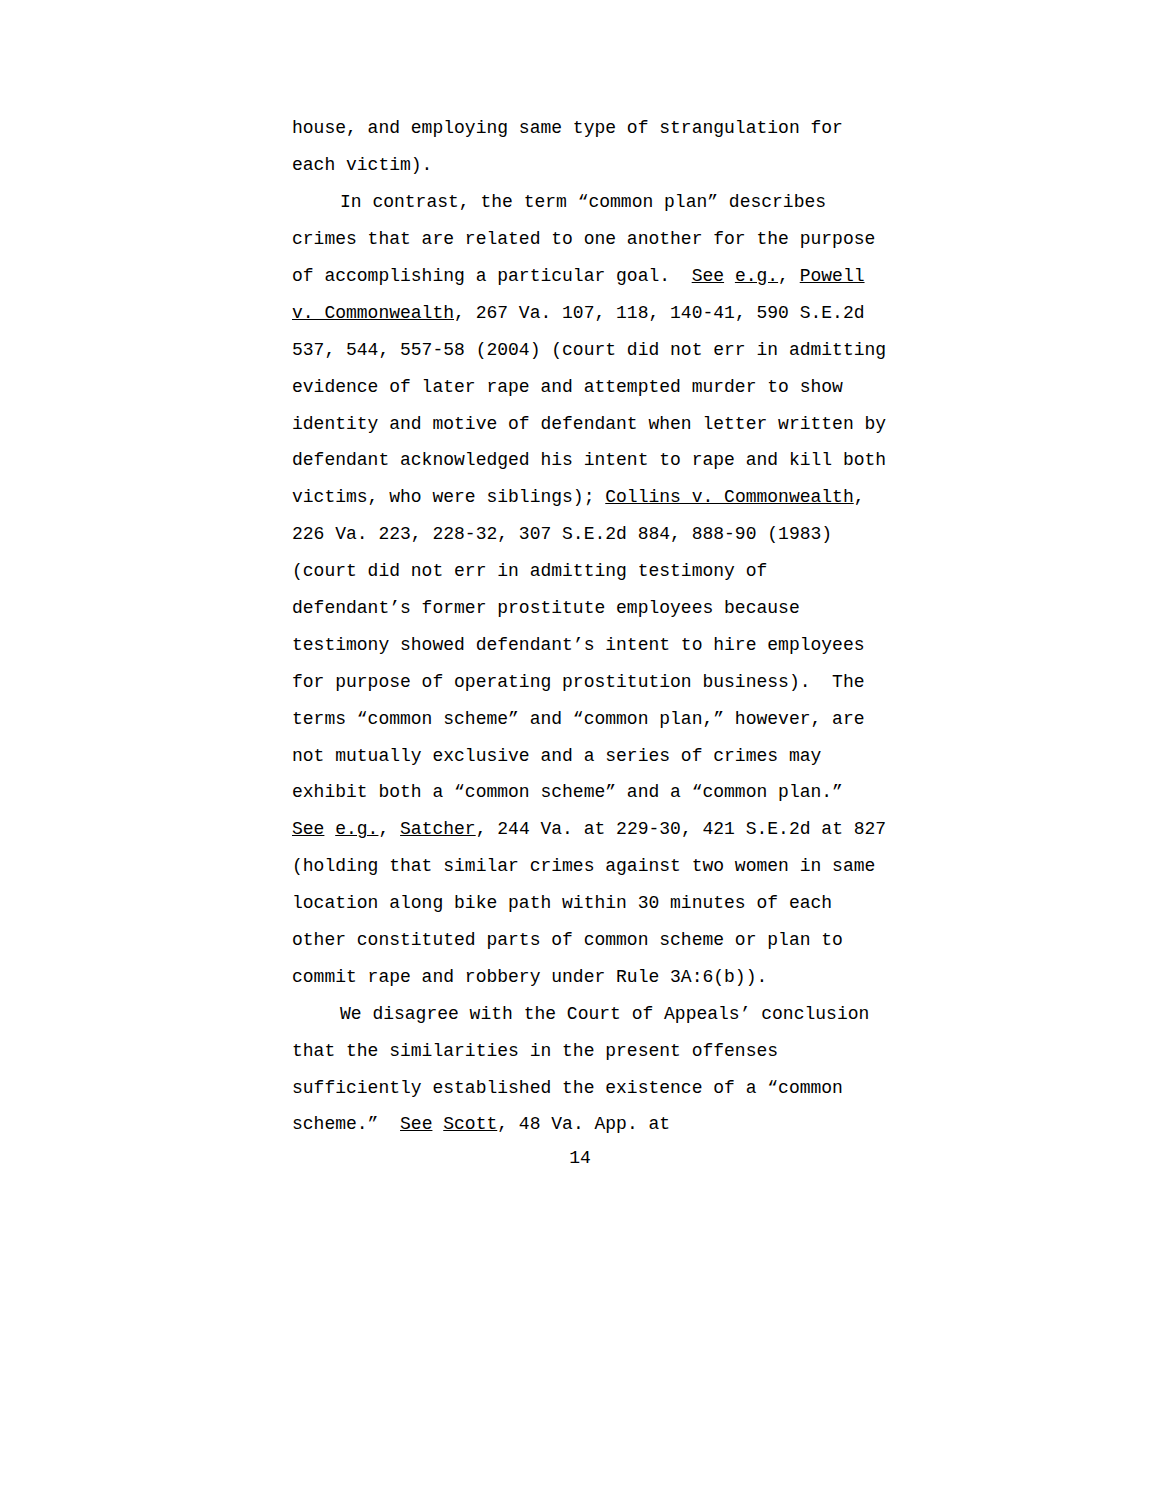house, and employing same type of strangulation for each victim).
In contrast, the term “common plan” describes crimes that are related to one another for the purpose of accomplishing a particular goal. See e.g., Powell v. Commonwealth, 267 Va. 107, 118, 140-41, 590 S.E.2d 537, 544, 557-58 (2004) (court did not err in admitting evidence of later rape and attempted murder to show identity and motive of defendant when letter written by defendant acknowledged his intent to rape and kill both victims, who were siblings); Collins v. Commonwealth, 226 Va. 223, 228-32, 307 S.E.2d 884, 888-90 (1983) (court did not err in admitting testimony of defendant’s former prostitute employees because testimony showed defendant’s intent to hire employees for purpose of operating prostitution business). The terms “common scheme” and “common plan,” however, are not mutually exclusive and a series of crimes may exhibit both a “common scheme” and a “common plan.” See e.g., Satcher, 244 Va. at 229-30, 421 S.E.2d at 827 (holding that similar crimes against two women in same location along bike path within 30 minutes of each other constituted parts of common scheme or plan to commit rape and robbery under Rule 3A:6(b)).
We disagree with the Court of Appeals’ conclusion that the similarities in the present offenses sufficiently established the existence of a “common scheme.” See Scott, 48 Va. App. at
14